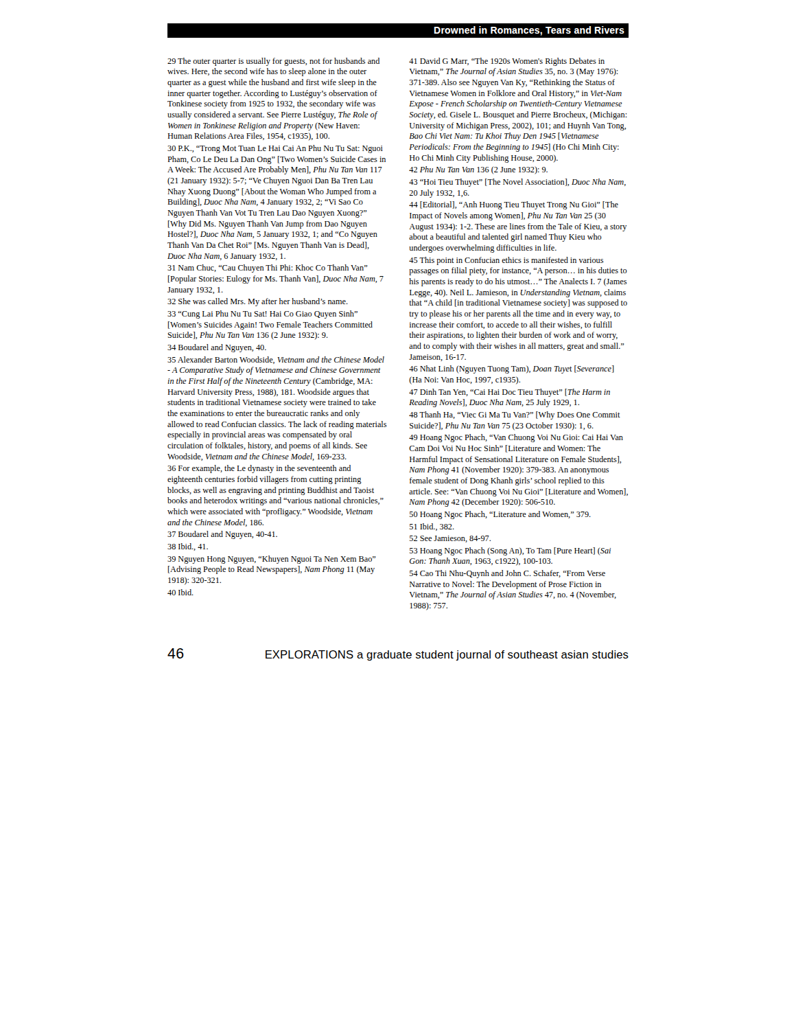Drowned in Romances, Tears and Rivers
29 The outer quarter is usually for guests, not for husbands and wives. Here, the second wife has to sleep alone in the outer quarter as a guest while the husband and first wife sleep in the inner quarter together. According to Lustéguy’s observation of Tonkinese society from 1925 to 1932, the secondary wife was usually considered a servant. See Pierre Lustéguy, The Role of Women in Tonkinese Religion and Property (New Haven: Human Relations Area Files, 1954, c1935), 100.
30 P.K., “Trong Mot Tuan Le Hai Cai An Phu Nu Tu Sat: Nguoi Pham, Co Le Deu La Dan Ong” [Two Women’s Suicide Cases in A Week: The Accused Are Probably Men], Phu Nu Tan Van 117 (21 January 1932): 5-7; “Ve Chuyen Nguoi Dan Ba Tren Lau Nhay Xuong Duong” [About the Woman Who Jumped from a Building], Duoc Nha Nam, 4 January 1932, 2; “Vi Sao Co Nguyen Thanh Van Vot Tu Tren Lau Dao Nguyen Xuong?” [Why Did Ms. Nguyen Thanh Van Jump from Dao Nguyen Hostel?], Duoc Nha Nam, 5 January 1932, 1; and “Co Nguyen Thanh Van Da Chet Roi” [Ms. Nguyen Thanh Van is Dead], Duoc Nha Nam, 6 January 1932, 1.
31 Nam Chuc, “Cau Chuyen Thi Phi: Khoc Co Thanh Van” [Popular Stories: Eulogy for Ms. Thanh Van], Duoc Nha Nam, 7 January 1932, 1.
32 She was called Mrs. My after her husband’s name.
33 “Cung Lai Phu Nu Tu Sat! Hai Co Giao Quyen Sinh” [Women’s Suicides Again! Two Female Teachers Committed Suicide], Phu Nu Tan Van 136 (2 June 1932): 9.
34 Boudarel and Nguyen, 40.
35 Alexander Barton Woodside, Vietnam and the Chinese Model - A Comparative Study of Vietnamese and Chinese Government in the First Half of the Nineteenth Century (Cambridge, MA: Harvard University Press, 1988), 181. Woodside argues that students in traditional Vietnamese society were trained to take the examinations to enter the bureaucratic ranks and only allowed to read Confucian classics. The lack of reading materials especially in provincial areas was compensated by oral circulation of folktales, history, and poems of all kinds. See Woodside, Vietnam and the Chinese Model, 169-233.
36 For example, the Le dynasty in the seventeenth and eighteenth centuries forbid villagers from cutting printing blocks, as well as engraving and printing Buddhist and Taoist books and heterodox writings and “various national chronicles,” which were associated with “profligacy.” Woodside, Vietnam and the Chinese Model, 186.
37 Boudarel and Nguyen, 40-41.
38 Ibid., 41.
39 Nguyen Hong Nguyen, “Khuyen Nguoi Ta Nen Xem Bao” [Advising People to Read Newspapers], Nam Phong 11 (May 1918): 320-321.
40 Ibid.
41 David G Marr, “The 1920s Women's Rights Debates in Vietnam,” The Journal of Asian Studies 35, no. 3 (May 1976): 371-389. Also see Nguyen Van Ky, “Rethinking the Status of Vietnamese Women in Folklore and Oral History,” in Viet-Nam Expose - French Scholarship on Twentieth-Century Vietnamese Society, ed. Gisele L. Bousquet and Pierre Brocheux, (Michigan: University of Michigan Press, 2002), 101; and Huynh Van Tong, Bao Chi Viet Nam: Tu Khoi Thuy Den 1945 [Vietnamese Periodicals: From the Beginning to 1945] (Ho Chi Minh City: Ho Chi Minh City Publishing House, 2000).
42 Phu Nu Tan Van 136 (2 June 1932): 9.
43 “Hoi Tieu Thuyet” [The Novel Association], Duoc Nha Nam, 20 July 1932, 1,6.
44 [Editorial], “Anh Huong Tieu Thuyet Trong Nu Gioi” [The Impact of Novels among Women], Phu Nu Tan Van 25 (30 August 1934): 1-2. These are lines from the Tale of Kieu, a story about a beautiful and talented girl named Thuy Kieu who undergoes overwhelming difficulties in life.
45 This point in Confucian ethics is manifested in various passages on filial piety, for instance, “A person… in his duties to his parents is ready to do his utmost…” The Analects I. 7 (James Legge, 40). Neil L. Jamieson, in Understanding Vietnam, claims that “A child [in traditional Vietnamese society] was supposed to try to please his or her parents all the time and in every way, to increase their comfort, to accede to all their wishes, to fulfill their aspirations, to lighten their burden of work and of worry, and to comply with their wishes in all matters, great and small.” Jameison, 16-17.
46 Nhat Linh (Nguyen Tuong Tam), Doan Tuyet [Severance] (Ha Noi: Van Hoc, 1997, c1935).
47 Dinh Tan Yen, “Cai Hai Doc Tieu Thuyet” [The Harm in Reading Novels], Duoc Nha Nam, 25 July 1929, 1.
48 Thanh Ha, “Viec Gi Ma Tu Van?” [Why Does One Commit Suicide?], Phu Nu Tan Van 75 (23 October 1930): 1, 6.
49 Hoang Ngoc Phach, “Van Chuong Voi Nu Gioi: Cai Hai Van Cam Doi Voi Nu Hoc Sinh” [Literature and Women: The Harmful Impact of Sensational Literature on Female Students], Nam Phong 41 (November 1920): 379-383. An anonymous female student of Dong Khanh girls’ school replied to this article. See: “Van Chuong Voi Nu Gioi” [Literature and Women], Nam Phong 42 (December 1920): 506-510.
50 Hoang Ngoc Phach, “Literature and Women,” 379.
51 Ibid., 382.
52 See Jamieson, 84-97.
53 Hoang Ngoc Phach (Song An), To Tam [Pure Heart] (Sai Gon: Thanh Xuan, 1963, c1922), 100-103.
54 Cao Thi Nhu-Quynh and John C. Schafer, “From Verse Narrative to Novel: The Development of Prose Fiction in Vietnam,” The Journal of Asian Studies 47, no. 4 (November, 1988): 757.
46
EXPLORATIONS a graduate student journal of southeast asian studies